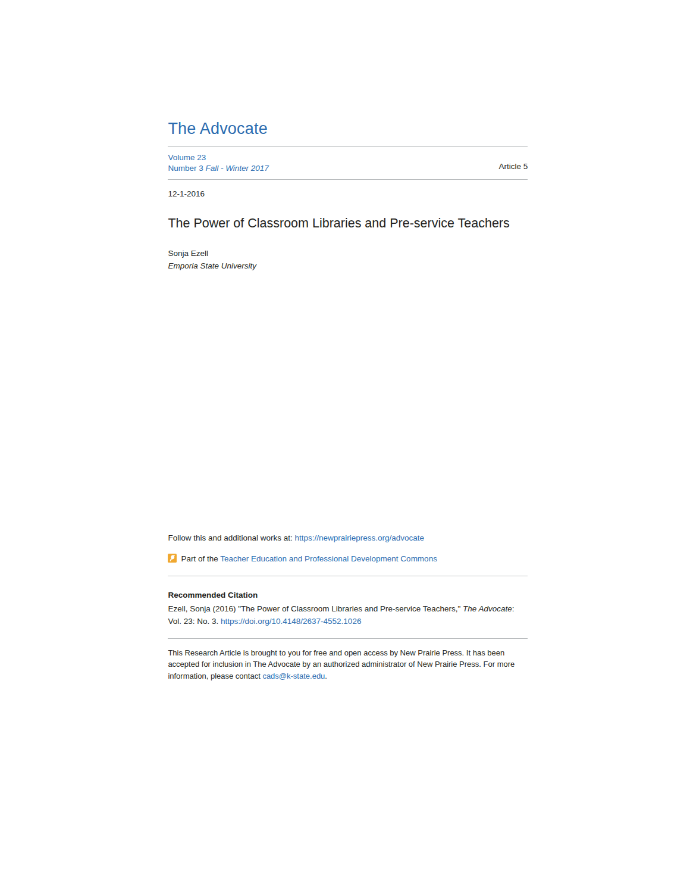The Advocate
Volume 23
Number 3 Fall - Winter 2017
Article 5
12-1-2016
The Power of Classroom Libraries and Pre-service Teachers
Sonja Ezell
Emporia State University
Follow this and additional works at: https://newprairiepress.org/advocate
Part of the Teacher Education and Professional Development Commons
Recommended Citation
Ezell, Sonja (2016) "The Power of Classroom Libraries and Pre-service Teachers," The Advocate: Vol. 23: No. 3. https://doi.org/10.4148/2637-4552.1026
This Research Article is brought to you for free and open access by New Prairie Press. It has been accepted for inclusion in The Advocate by an authorized administrator of New Prairie Press. For more information, please contact cads@k-state.edu.